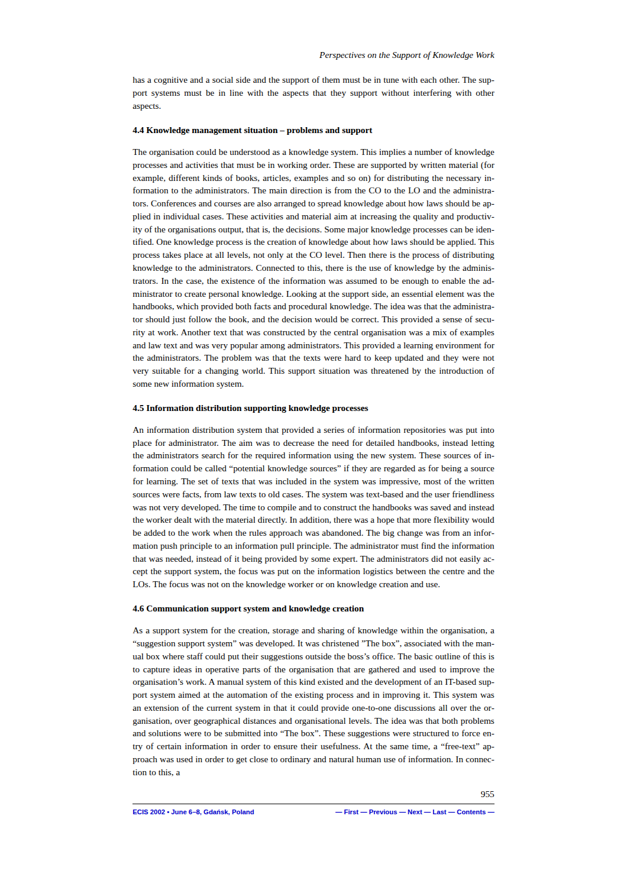Perspectives on the Support of Knowledge Work
has a cognitive and a social side and the support of them must be in tune with each other. The support systems must be in line with the aspects that they support without interfering with other aspects.
4.4 Knowledge management situation – problems and support
The organisation could be understood as a knowledge system. This implies a number of knowledge processes and activities that must be in working order. These are supported by written material (for example, different kinds of books, articles, examples and so on) for distributing the necessary information to the administrators. The main direction is from the CO to the LO and the administrators. Conferences and courses are also arranged to spread knowledge about how laws should be applied in individual cases. These activities and material aim at increasing the quality and productivity of the organisations output, that is, the decisions. Some major knowledge processes can be identified. One knowledge process is the creation of knowledge about how laws should be applied. This process takes place at all levels, not only at the CO level. Then there is the process of distributing knowledge to the administrators. Connected to this, there is the use of knowledge by the administrators. In the case, the existence of the information was assumed to be enough to enable the administrator to create personal knowledge. Looking at the support side, an essential element was the handbooks, which provided both facts and procedural knowledge. The idea was that the administrator should just follow the book, and the decision would be correct. This provided a sense of security at work. Another text that was constructed by the central organisation was a mix of examples and law text and was very popular among administrators. This provided a learning environment for the administrators. The problem was that the texts were hard to keep updated and they were not very suitable for a changing world. This support situation was threatened by the introduction of some new information system.
4.5 Information distribution supporting knowledge processes
An information distribution system that provided a series of information repositories was put into place for administrator. The aim was to decrease the need for detailed handbooks, instead letting the administrators search for the required information using the new system. These sources of information could be called “potential knowledge sources” if they are regarded as for being a source for learning. The set of texts that was included in the system was impressive, most of the written sources were facts, from law texts to old cases. The system was text-based and the user friendliness was not very developed. The time to compile and to construct the handbooks was saved and instead the worker dealt with the material directly. In addition, there was a hope that more flexibility would be added to the work when the rules approach was abandoned. The big change was from an information push principle to an information pull principle. The administrator must find the information that was needed, instead of it being provided by some expert. The administrators did not easily accept the support system, the focus was put on the information logistics between the centre and the LOs. The focus was not on the knowledge worker or on knowledge creation and use.
4.6 Communication support system and knowledge creation
As a support system for the creation, storage and sharing of knowledge within the organisation, a “suggestion support system” was developed. It was christened ”The box”, associated with the manual box where staff could put their suggestions outside the boss’s office. The basic outline of this is to capture ideas in operative parts of the organisation that are gathered and used to improve the organisation’s work. A manual system of this kind existed and the development of an IT-based support system aimed at the automation of the existing process and in improving it. This system was an extension of the current system in that it could provide one-to-one discussions all over the organisation, over geographical distances and organisational levels. The idea was that both problems and solutions were to be submitted into “The box”. These suggestions were structured to force entry of certain information in order to ensure their usefulness. At the same time, a “free-text” approach was used in order to get close to ordinary and natural human use of information. In connection to this, a
955
ECIS 2002 • June 6–8, Gdańsk, Poland
— First — Previous — Next — Last — Contents —